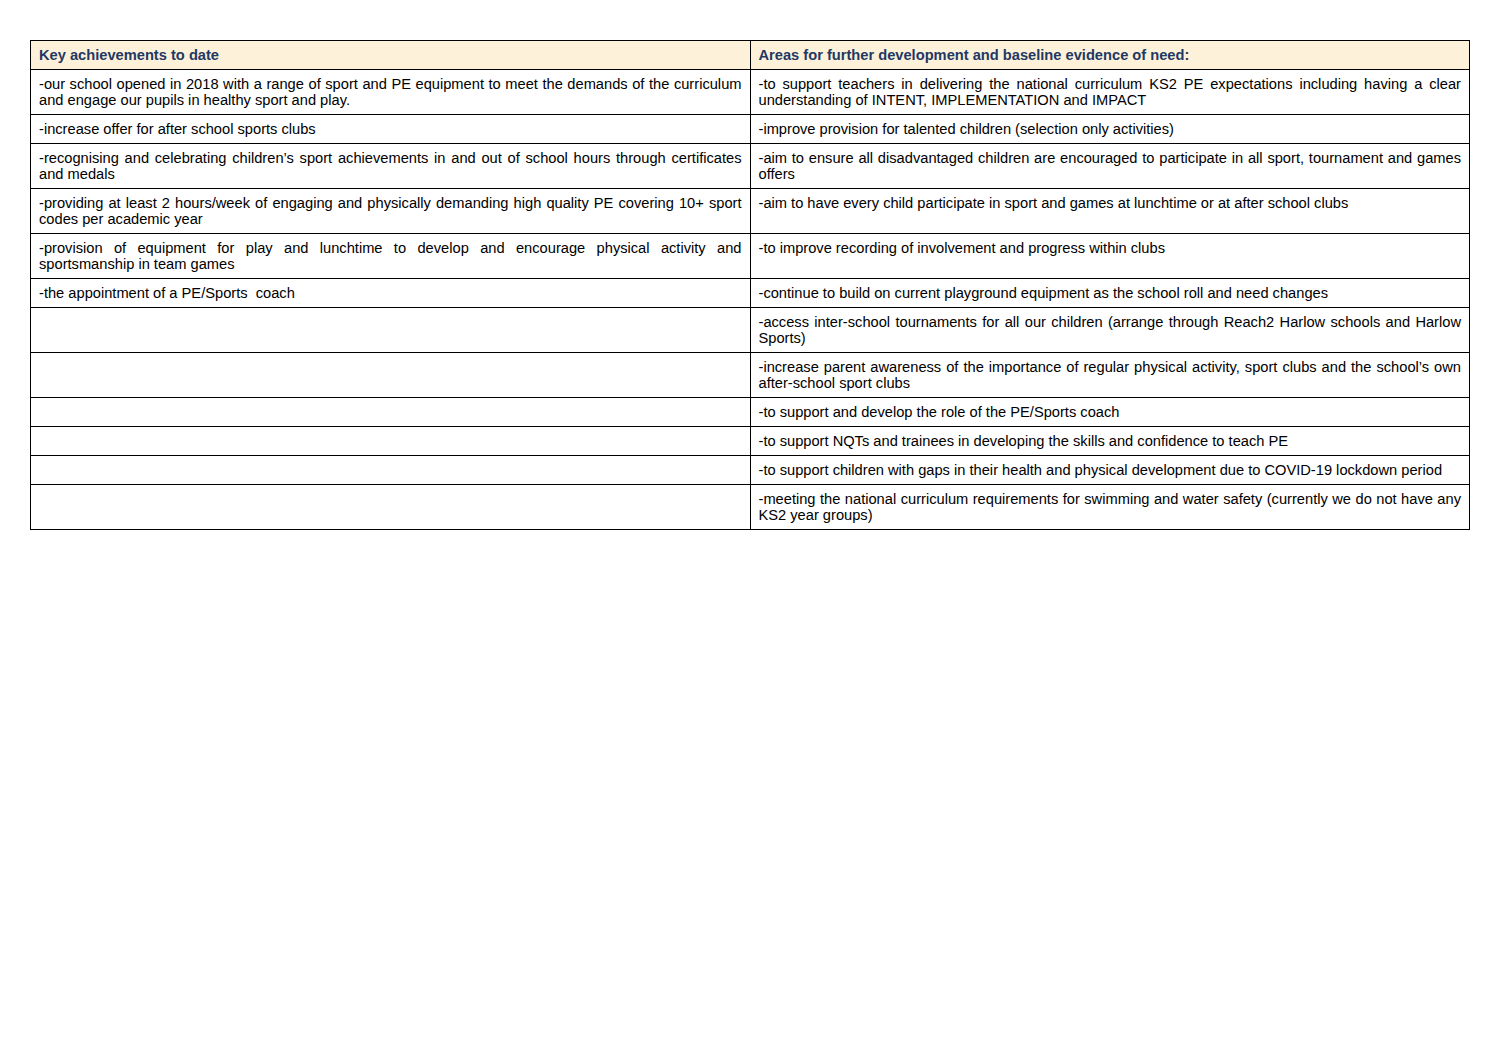| Key achievements to date | Areas for further development and baseline evidence of need: |
| --- | --- |
| -our school opened in 2018 with a range of sport and PE equipment to meet the demands of the curriculum and engage our pupils in healthy sport and play. | -to support teachers in delivering the national curriculum KS2 PE expectations including having a clear understanding of INTENT, IMPLEMENTATION and IMPACT |
| -increase offer for after school sports clubs | -improve provision for talented children (selection only activities) |
| -recognising and celebrating children’s sport achievements in and out of school hours through certificates and medals | -aim to ensure all disadvantaged children are encouraged to participate in all sport, tournament and games offers |
| -providing at least 2 hours/week of engaging and physically demanding high quality PE covering 10+ sport codes per academic year | -aim to have every child participate in sport and games at lunchtime or at after school clubs |
| -provision of equipment for play and lunchtime to develop and encourage physical activity and sportsmanship in team games | -to improve recording of involvement and progress within clubs |
| -the appointment of a PE/Sports coach | -continue to build on current playground equipment as the school roll and need changes |
| | -access inter-school tournaments for all our children (arrange through Reach2 Harlow schools and Harlow Sports) |
| | -increase parent awareness of the importance of regular physical activity, sport clubs and the school’s own after-school sport clubs |
| | -to support and develop the role of the PE/Sports coach |
| | -to support NQTs and trainees in developing the skills and confidence to teach PE |
| | -to support children with gaps in their health and physical development due to COVID-19 lockdown period |
| | -meeting the national curriculum requirements for swimming and water safety (currently we do not have any KS2 year groups) |